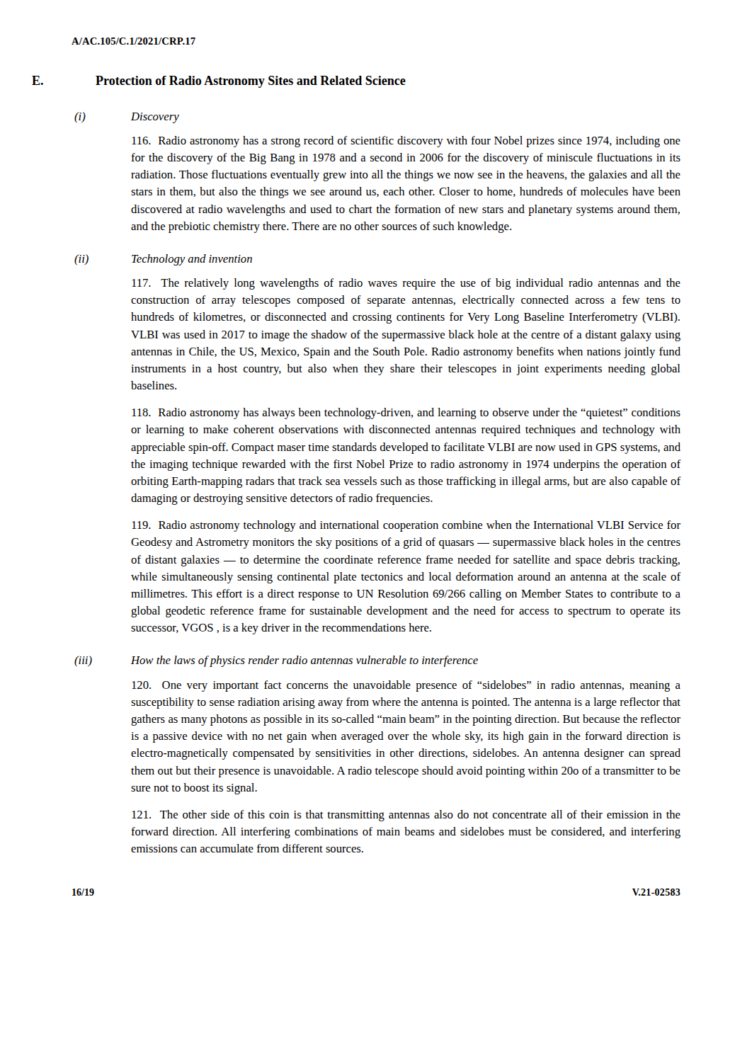A/AC.105/C.1/2021/CRP.17
E. Protection of Radio Astronomy Sites and Related Science
(i) Discovery
116. Radio astronomy has a strong record of scientific discovery with four Nobel prizes since 1974, including one for the discovery of the Big Bang in 1978 and a second in 2006 for the discovery of miniscule fluctuations in its radiation. Those fluctuations eventually grew into all the things we now see in the heavens, the galaxies and all the stars in them, but also the things we see around us, each other. Closer to home, hundreds of molecules have been discovered at radio wavelengths and used to chart the formation of new stars and planetary systems around them, and the prebiotic chemistry there. There are no other sources of such knowledge.
(ii) Technology and invention
117. The relatively long wavelengths of radio waves require the use of big individual radio antennas and the construction of array telescopes composed of separate antennas, electrically connected across a few tens to hundreds of kilometres, or disconnected and crossing continents for Very Long Baseline Interferometry (VLBI). VLBI was used in 2017 to image the shadow of the supermassive black hole at the centre of a distant galaxy using antennas in Chile, the US, Mexico, Spain and the South Pole. Radio astronomy benefits when nations jointly fund instruments in a host country, but also when they share their telescopes in joint experiments needing global baselines.
118. Radio astronomy has always been technology-driven, and learning to observe under the “quietest” conditions or learning to make coherent observations with disconnected antennas required techniques and technology with appreciable spin-off. Compact maser time standards developed to facilitate VLBI are now used in GPS systems, and the imaging technique rewarded with the first Nobel Prize to radio astronomy in 1974 underpins the operation of orbiting Earth-mapping radars that track sea vessels such as those trafficking in illegal arms, but are also capable of damaging or destroying sensitive detectors of radio frequencies.
119. Radio astronomy technology and international cooperation combine when the International VLBI Service for Geodesy and Astrometry monitors the sky positions of a grid of quasars — supermassive black holes in the centres of distant galaxies — to determine the coordinate reference frame needed for satellite and space debris tracking, while simultaneously sensing continental plate tectonics and local deformation around an antenna at the scale of millimetres. This effort is a direct response to UN Resolution 69/266 calling on Member States to contribute to a global geodetic reference frame for sustainable development and the need for access to spectrum to operate its successor, VGOS , is a key driver in the recommendations here.
(iii) How the laws of physics render radio antennas vulnerable to interference
120. One very important fact concerns the unavoidable presence of “sidelobes” in radio antennas, meaning a susceptibility to sense radiation arising away from where the antenna is pointed. The antenna is a large reflector that gathers as many photons as possible in its so-called “main beam” in the pointing direction. But because the reflector is a passive device with no net gain when averaged over the whole sky, its high gain in the forward direction is electro-magnetically compensated by sensitivities in other directions, sidelobes. An antenna designer can spread them out but their presence is unavoidable. A radio telescope should avoid pointing within 20o of a transmitter to be sure not to boost its signal.
121. The other side of this coin is that transmitting antennas also do not concentrate all of their emission in the forward direction. All interfering combinations of main beams and sidelobes must be considered, and interfering emissions can accumulate from different sources.
16/19
V.21-02583